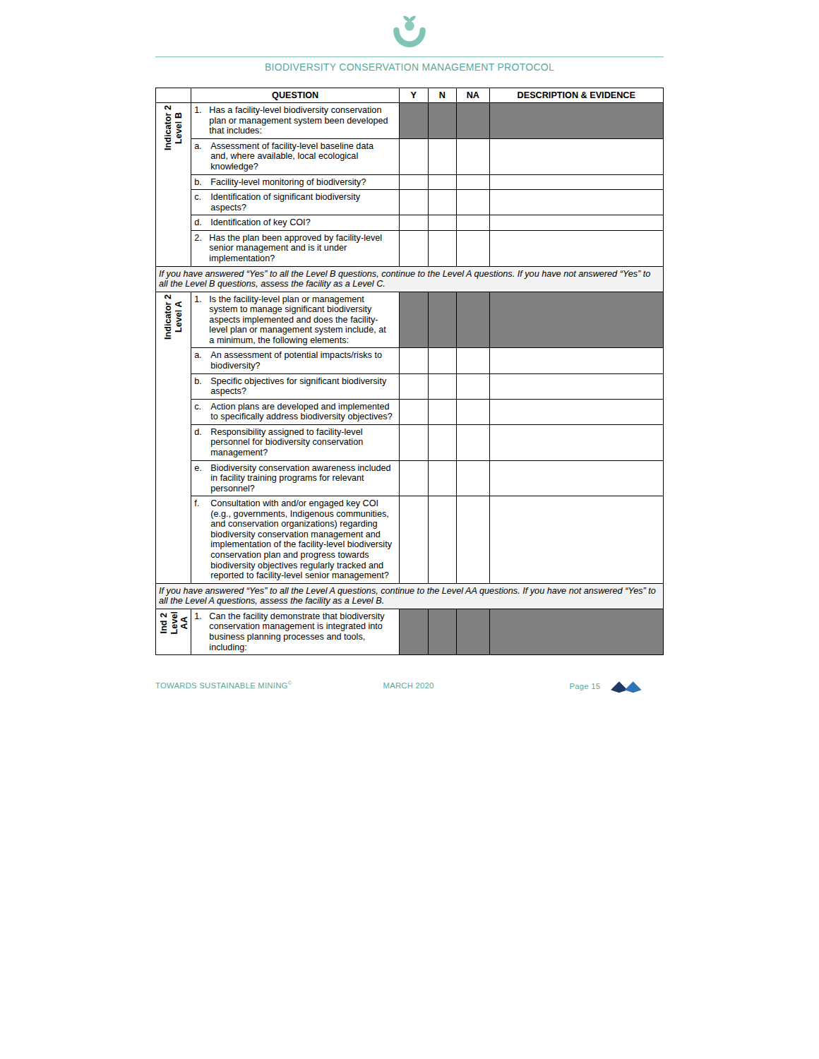BIODIVERSITY CONSERVATION MANAGEMENT PROTOCOL
| | QUESTION | Y | N | NA | DESCRIPTION & EVIDENCE |
| --- | --- | --- | --- | --- | --- |
| Indicator 2 Level B | 1. Has a facility-level biodiversity conservation plan or management system been developed that includes: | | | | |
| a. Assessment of facility-level baseline data and, where available, local ecological knowledge? | | | | |
| b. Facility-level monitoring of biodiversity? | | | | |
| c. Identification of significant biodiversity aspects? | | | | |
| d. Identification of key COI? | | | | |
| 2. Has the plan been approved by facility-level senior management and is it under implementation? | | | | |
| If you have answered “Yes” to all the Level B questions, continue to the Level A questions. If you have not answered “Yes” to all the Level B questions, assess the facility as a Level C. |
| Indicator 2 Level A | 1. Is the facility-level plan or management system to manage significant biodiversity aspects implemented and does the facility-level plan or management system include, at a minimum, the following elements: | | | | |
| a. An assessment of potential impacts/risks to biodiversity? | | | | |
| b. Specific objectives for significant biodiversity aspects? | | | | |
| c. Action plans are developed and implemented to specifically address biodiversity objectives? | | | | |
| d. Responsibility assigned to facility-level personnel for biodiversity conservation management? | | | | |
| e. Biodiversity conservation awareness included in facility training programs for relevant personnel? | | | | |
| f. Consultation with and/or engaged key COI (e.g., governments, Indigenous communities, and conservation organizations) regarding biodiversity conservation management and implementation of the facility-level biodiversity conservation plan and progress towards biodiversity objectives regularly tracked and reported to facility-level senior management? | | | | |
| If you have answered “Yes” to all the Level A questions, continue to the Level AA questions. If you have not answered “Yes” to all the Level A questions, assess the facility as a Level B. |
| Ind 2 Level AA | 1. Can the facility demonstrate that biodiversity conservation management is integrated into business planning processes and tools, including: | | | | |
TOWARDS SUSTAINABLE MINING© MARCH 2020 Page 15